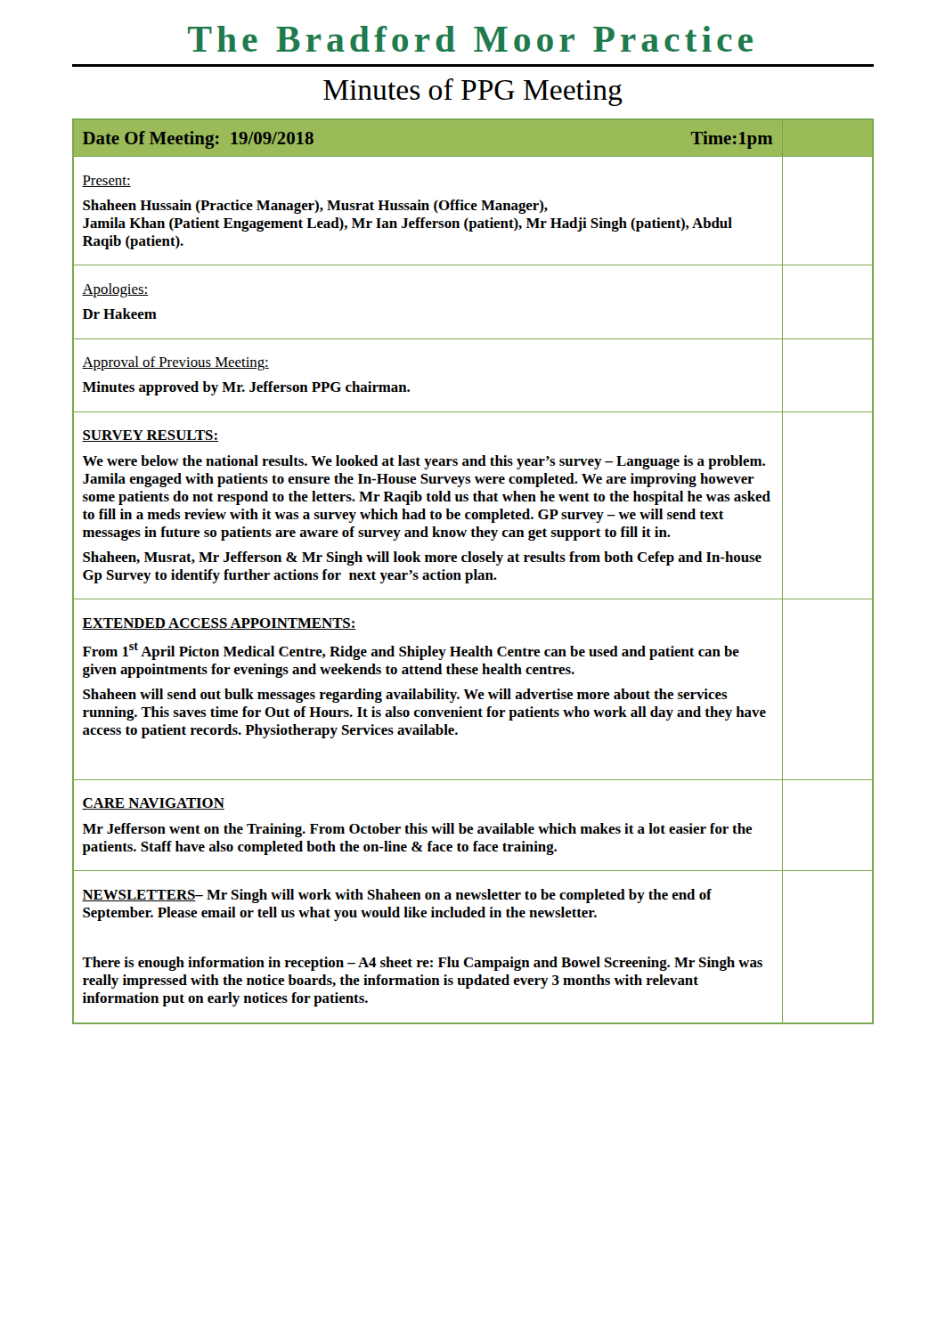The Bradford Moor Practice
Minutes of PPG Meeting
| Date Of Meeting: 19/09/2018 Time:1pm | |
| Present: Shaheen Hussain (Practice Manager), Musrat Hussain (Office Manager), Jamila Khan (Patient Engagement Lead), Mr Ian Jefferson (patient), Mr Hadji Singh (patient), Abdul Raqib (patient). | |
| Apologies: Dr Hakeem | |
| Approval of Previous Meeting: Minutes approved by Mr. Jefferson PPG chairman. | |
| SURVEY RESULTS: We were below the national results. We looked at last years and this year’s survey – Language is a problem. Jamila engaged with patients to ensure the In-House Surveys were completed. We are improving however some patients do not respond to the letters. Mr Raqib told us that when he went to the hospital he was asked to fill in a meds review with it was a survey which had to be completed. GP survey – we will send text messages in future so patients are aware of survey and know they can get support to fill it in. Shaheen, Musrat, Mr Jefferson & Mr Singh will look more closely at results from both Cefep and In-house Gp Survey to identify further actions for next year’s action plan. | |
| EXTENDED ACCESS APPOINTMENTS: From 1 st April Picton Medical Centre, Ridge and Shipley Health Centre can be used and patient can be given appointments for evenings and weekends to attend these health centres. Shaheen will send out bulk messages regarding availability. We will advertise more about the services running. This saves time for Out of Hours. It is also convenient for patients who work all day and they have access to patient records. Physiotherapy Services available. | |
| CARE NAVIGATION Mr Jefferson went on the Training. From October this will be available which makes it a lot easier for the patients. Staff have also completed both the on-line & face to face training. | |
| NEWSLETTERS – Mr Singh will work with Shaheen on a newsletter to be completed by the end of September. Please email or tell us what you would like included in the newsletter. There is enough information in reception – A4 sheet re: Flu Campaign and Bowel Screening. Mr Singh was really impressed with the notice boards, the information is updated every 3 months with relevant information put on early notices for patients. | |